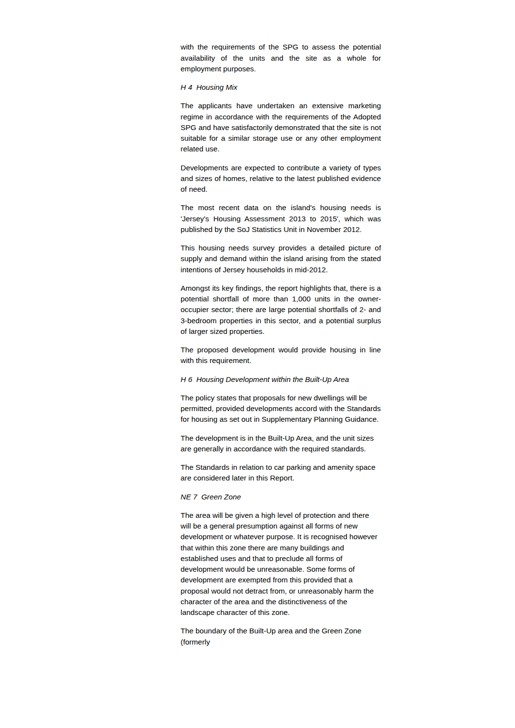with the requirements of the SPG to assess the potential availability of the units and the site as a whole for employment purposes.
H 4 Housing Mix
The applicants have undertaken an extensive marketing regime in accordance with the requirements of the Adopted SPG and have satisfactorily demonstrated that the site is not suitable for a similar storage use or any other employment related use.
Developments are expected to contribute a variety of types and sizes of homes, relative to the latest published evidence of need.
The most recent data on the island's housing needs is 'Jersey's Housing Assessment 2013 to 2015', which was published by the SoJ Statistics Unit in November 2012.
This housing needs survey provides a detailed picture of supply and demand within the island arising from the stated intentions of Jersey households in mid-2012.
Amongst its key findings, the report highlights that, there is a potential shortfall of more than 1,000 units in the owner-occupier sector; there are large potential shortfalls of 2- and 3-bedroom properties in this sector, and a potential surplus of larger sized properties.
The proposed development would provide housing in line with this requirement.
H 6 Housing Development within the Built-Up Area
The policy states that proposals for new dwellings will be permitted, provided developments accord with the Standards for housing as set out in Supplementary Planning Guidance.
The development is in the Built-Up Area, and the unit sizes are generally in accordance with the required standards.
The Standards in relation to car parking and amenity space are considered later in this Report.
NE 7 Green Zone
The area will be given a high level of protection and there will be a general presumption against all forms of new development or whatever purpose. It is recognised however that within this zone there are many buildings and established uses and that to preclude all forms of development would be unreasonable. Some forms of development are exempted from this provided that a proposal would not detract from, or unreasonably harm the character of the area and the distinctiveness of the landscape character of this zone.
The boundary of the Built-Up area and the Green Zone (formerly